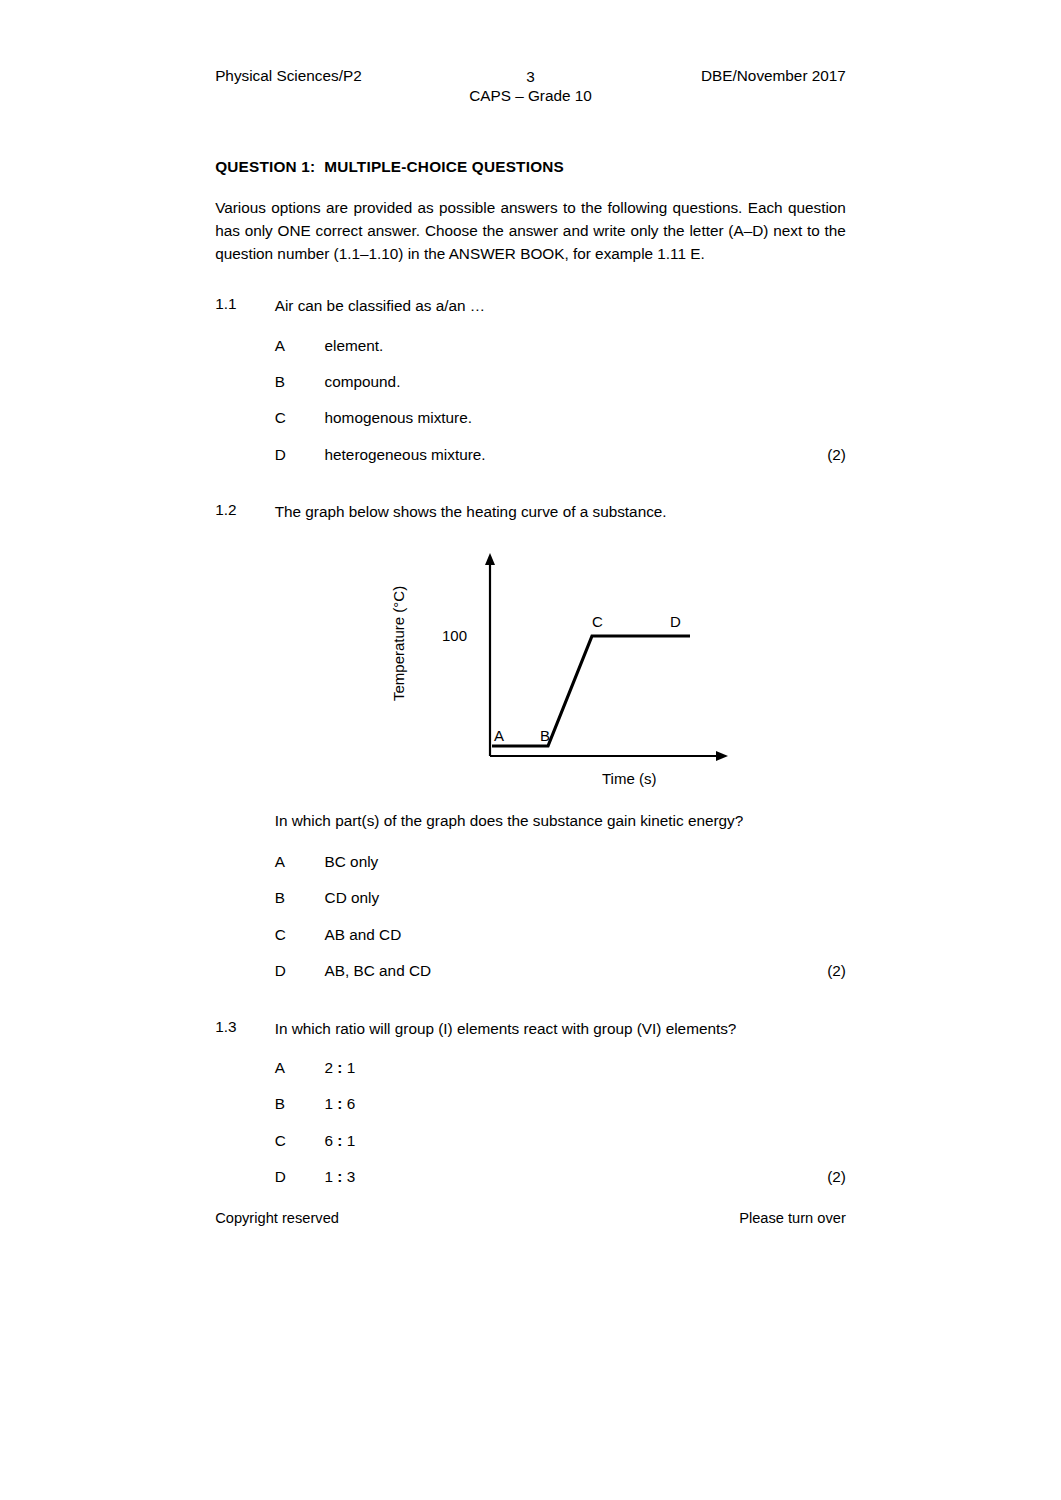Physical Sciences/P2
3
CAPS – Grade 10
DBE/November 2017
QUESTION 1: MULTIPLE-CHOICE QUESTIONS
Various options are provided as possible answers to the following questions. Each question has only ONE correct answer. Choose the answer and write only the letter (A–D) next to the question number (1.1–1.10) in the ANSWER BOOK, for example 1.11 E.
1.1
Air can be classified as a/an …
Aelement.
Bcompound.
Chomogenous mixture.
Dheterogeneous mixture.(2)
1.2
The graph below shows the heating curve of a substance.
Temperature (°C) 100 Time (s) A B C D
In which part(s) of the graph does the substance gain kinetic energy?
ABC only
BCD only
CAB and CD
DAB, BC and CD(2)
1.3
In which ratio will group (I) elements react with group (VI) elements?
A 2 : 1
B 1 : 6
C 6 : 1
D 1 : 3(2)
Copyright reserved
Please turn over